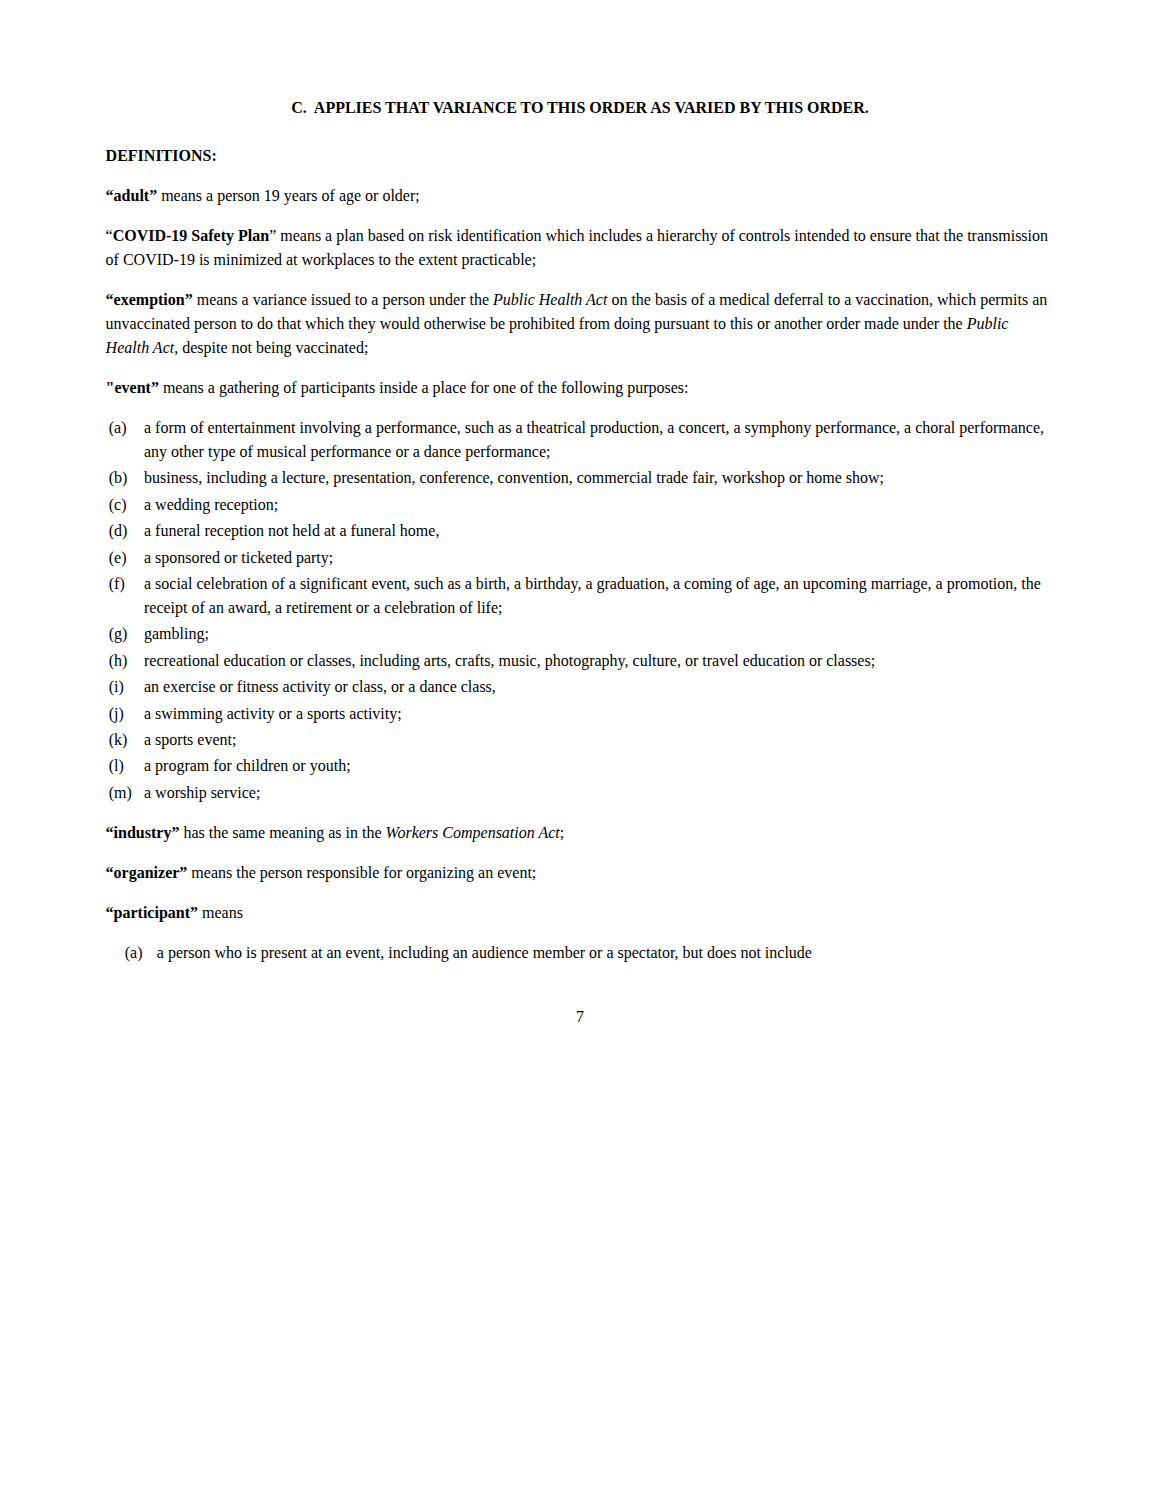C. APPLIES THAT VARIANCE TO THIS ORDER AS VARIED BY THIS ORDER.
DEFINITIONS:
“adult” means a person 19 years of age or older;
“COVID-19 Safety Plan” means a plan based on risk identification which includes a hierarchy of controls intended to ensure that the transmission of COVID-19 is minimized at workplaces to the extent practicable;
“exemption” means a variance issued to a person under the Public Health Act on the basis of a medical deferral to a vaccination, which permits an unvaccinated person to do that which they would otherwise be prohibited from doing pursuant to this or another order made under the Public Health Act, despite not being vaccinated;
"event” means a gathering of participants inside a place for one of the following purposes:
(a) a form of entertainment involving a performance, such as a theatrical production, a concert, a symphony performance, a choral performance, any other type of musical performance or a dance performance;
(b) business, including a lecture, presentation, conference, convention, commercial trade fair, workshop or home show;
(c) a wedding reception;
(d) a funeral reception not held at a funeral home,
(e) a sponsored or ticketed party;
(f) a social celebration of a significant event, such as a birth, a birthday, a graduation, a coming of age, an upcoming marriage, a promotion, the receipt of an award, a retirement or a celebration of life;
(g) gambling;
(h) recreational education or classes, including arts, crafts, music, photography, culture, or travel education or classes;
(i) an exercise or fitness activity or class, or a dance class,
(j) a swimming activity or a sports activity;
(k) a sports event;
(l) a program for children or youth;
(m) a worship service;
“industry” has the same meaning as in the Workers Compensation Act;
“organizer” means the person responsible for organizing an event;
“participant” means
(a) a person who is present at an event, including an audience member or a spectator, but does not include
7